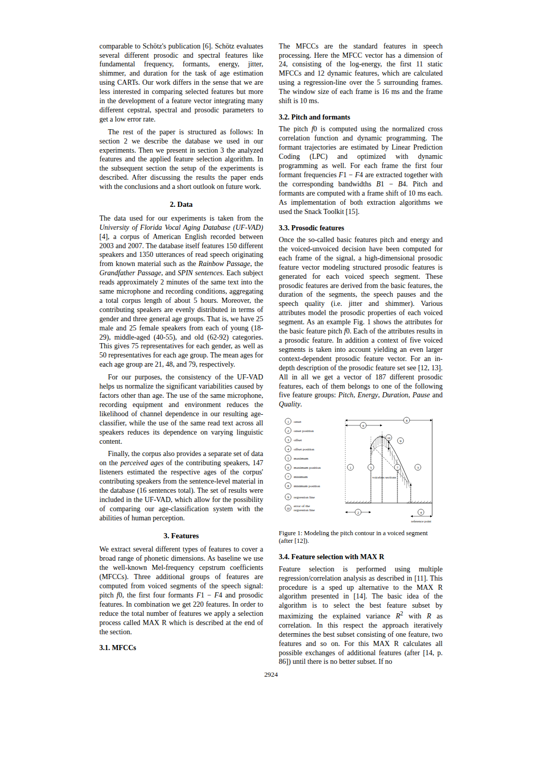comparable to Schötz's publication [6]. Schötz evaluates several different prosodic and spectral features like fundamental frequency, formants, energy, jitter, shimmer, and duration for the task of age estimation using CARTs. Our work differs in the sense that we are less interested in comparing selected features but more in the development of a feature vector integrating many different cepstral, spectral and prosodic parameters to get a low error rate.
The rest of the paper is structured as follows: In section 2 we describe the database we used in our experiments. Then we present in section 3 the analyzed features and the applied feature selection algorithm. In the subsequent section the setup of the experiments is described. After discussing the results the paper ends with the conclusions and a short outlook on future work.
2. Data
The data used for our experiments is taken from the University of Florida Vocal Aging Database (UF-VAD) [4], a corpus of American English recorded between 2003 and 2007. The database itself features 150 different speakers and 1350 utterances of read speech originating from known material such as the Rainbow Passage, the Grandfather Passage, and SPIN sentences. Each subject reads approximately 2 minutes of the same text into the same microphone and recording conditions, aggregating a total corpus length of about 5 hours. Moreover, the contributing speakers are evenly distributed in terms of gender and three general age groups. That is, we have 25 male and 25 female speakers from each of young (18-29), middle-aged (40-55), and old (62-92) categories. This gives 75 representatives for each gender, as well as 50 representatives for each age group. The mean ages for each age group are 21, 48, and 79, respectively.
For our purposes, the consistency of the UF-VAD helps us normalize the significant variabilities caused by factors other than age. The use of the same microphone, recording equipment and environment reduces the likelihood of channel dependence in our resulting age-classifier, while the use of the same read text across all speakers reduces its dependence on varying linguistic content.
Finally, the corpus also provides a separate set of data on the perceived ages of the contributing speakers, 147 listeners estimated the respective ages of the corpus' contributing speakers from the sentence-level material in the database (16 sentences total). The set of results were included in the UF-VAD, which allow for the possibility of comparing our age-classification system with the abilities of human perception.
3. Features
We extract several different types of features to cover a broad range of phonetic dimensions. As baseline we use the well-known Mel-frequency cepstrum coefficients (MFCCs). Three additional groups of features are computed from voiced segments of the speech signal: pitch f0, the first four formants F1 − F4 and prosodic features. In combination we get 220 features. In order to reduce the total number of features we apply a selection process called MAX R which is described at the end of the section.
3.1. MFCCs
The MFCCs are the standard features in speech processing. Here the MFCC vector has a dimension of 24, consisting of the log-energy, the first 11 static MFCCs and 12 dynamic features, which are calculated using a regression-line over the 5 surrounding frames. The window size of each frame is 16 ms and the frame shift is 10 ms.
3.2. Pitch and formants
The pitch f0 is computed using the normalized cross correlation function and dynamic programming. The formant trajectories are estimated by Linear Prediction Coding (LPC) and optimized with dynamic programming as well. For each frame the first four formant frequencies F1 − F4 are extracted together with the corresponding bandwidths B1 − B4. Pitch and formants are computed with a frame shift of 10 ms each. As implementation of both extraction algorithms we used the Snack Toolkit [15].
3.3. Prosodic features
Once the so-called basic features pitch and energy and the voiced-unvoiced decision have been computed for each frame of the signal, a high-dimensional prosodic feature vector modeling structured prosodic features is generated for each voiced speech segment. These prosodic features are derived from the basic features, the duration of the segments, the speech pauses and the speech quality (i.e. jitter and shimmer). Various attributes model the prosodic properties of each voiced segment. As an example Fig. 1 shows the attributes for the basic feature pitch f0. Each of the attributes results in a prosodic feature. In addition a context of five voiced segments is taken into account yielding an even larger context-dependent prosodic feature vector. For an in-depth description of the prosodic feature set see [12, 13]. All in all we get a vector of 187 different prosodic features, each of them belongs to one of the following five feature groups: Pitch, Energy, Duration, Pause and Quality.
1 onset 2 onset position 3 offset 4 offset position 5 maximum 6 maximum position 7 minimum 8 minimum position 9 regression line 10 error of the regression line 6 8 10 9 1 5 7 3 2 4 voiceless sections reference point
Figure 1: Modeling the pitch contour in a voiced segment (after [12]).
3.4. Feature selection with MAX R
Feature selection is performed using multiple regression/correlation analysis as described in [11]. This procedure is a sped up alternative to the MAX R algorithm presented in [14]. The basic idea of the algorithm is to select the best feature subset by maximizing the explained variance R2 with R as correlation. In this respect the approach iteratively determines the best subset consisting of one feature, two features and so on. For this MAX R calculates all possible exchanges of additional features (after [14, p. 86]) until there is no better subset. If no
2924